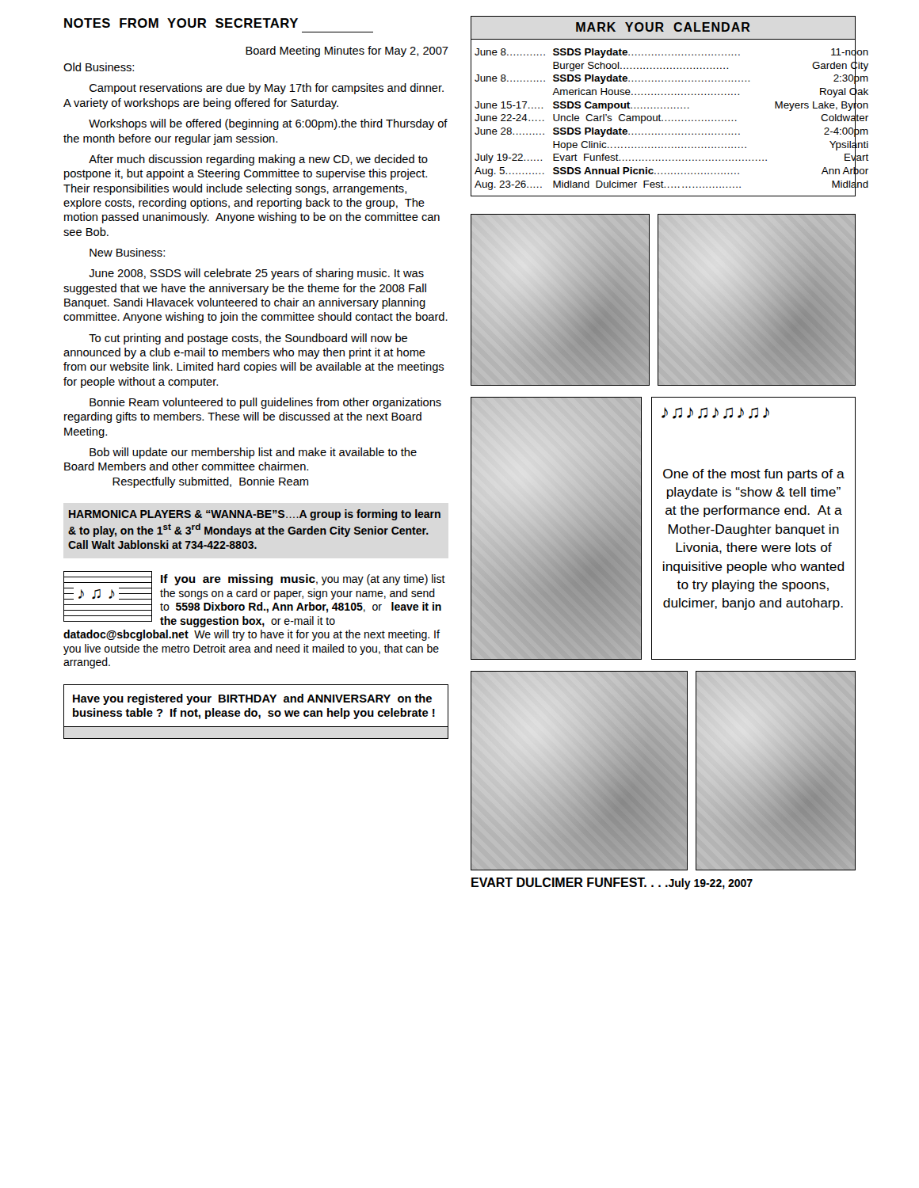NOTES FROM YOUR SECRETARY
Board Meeting Minutes for May 2, 2007
Old Business:
Campout reservations are due by May 17th for campsites and dinner. A variety of workshops are being offered for Saturday.
Workshops will be offered (beginning at 6:00pm).the third Thursday of the month before our regular jam session.
After much discussion regarding making a new CD, we decided to postpone it, but appoint a Steering Committee to supervise this project. Their responsibilities would include selecting songs, arrangements, explore costs, recording options, and reporting back to the group, The motion passed unanimously. Anyone wishing to be on the committee can see Bob.
New Business:
June 2008, SSDS will celebrate 25 years of sharing music. It was suggested that we have the anniversary be the theme for the 2008 Fall Banquet. Sandi Hlavacek volunteered to chair an anniversary planning committee. Anyone wishing to join the committee should contact the board.
To cut printing and postage costs, the Soundboard will now be announced by a club e-mail to members who may then print it at home from our website link. Limited hard copies will be available at the meetings for people without a computer.
Bonnie Ream volunteered to pull guidelines from other organizations regarding gifts to members. These will be discussed at the next Board Meeting.
Bob will update our membership list and make it available to the Board Members and other committee chairmen.Respectfully submitted, Bonnie Ream
HARMONICA PLAYERS & “WANNA-BE”S….A group is forming to learn & to play, on the 1st & 3rd Mondays at the Garden City Senior Center. Call Walt Jablonski at 734-422-8803.
If you are missing music, you may (at any time) list the songs on a card or paper, sign your name, and send to 5598 Dixboro Rd., Ann Arbor, 48105, or leave it in the suggestion box, or e-mail it to datadoc@sbcglobal.net We will try to have it for you at the next meeting. If you live outside the metro Detroit area and need it mailed to you, that can be arranged.
Have you registered your BIRTHDAY and ANNIVERSARY on the business table ? If not, please do, so we can help you celebrate !
MARK YOUR CALENDAR
| June 8 ............ | SSDS Playdate .................................. | 11-noon |
| | Burger School ................................. | Garden City |
| June 8 ............ | SSDS Playdate ..................................... | 2:30pm |
| | American House ................................. | Royal Oak |
| June 15-17 ..... | SSDS Campout .................. | Meyers Lake, Byron |
| June 22-24 ….. | Uncle Carl’s Campout ....................... | Coldwater |
| June 28 .......... | SSDS Playdate .................................. | 2-4:00pm |
| | Hope Clinic ..…..................................... | Ypsilanti |
| July 19-22 ...... | Evart Funfest ............................................. | Evart |
| Aug. 5 ............ | SSDS Annual Picnic .......................... | Ann Arbor |
| Aug. 23-26 ..... | Midland Dulcimer Fest ..……............... | Midland |
♪♫♪♫♪♫♪♫♪
One of the most fun parts of a playdate is “show & tell time” at the performance end. At a Mother-Daughter banquet in Livonia, there were lots of inquisitive people who wanted to try playing the spoons, dulcimer, banjo and autoharp.
EVART DULCIMER FUNFEST. . . .July 19-22, 2007